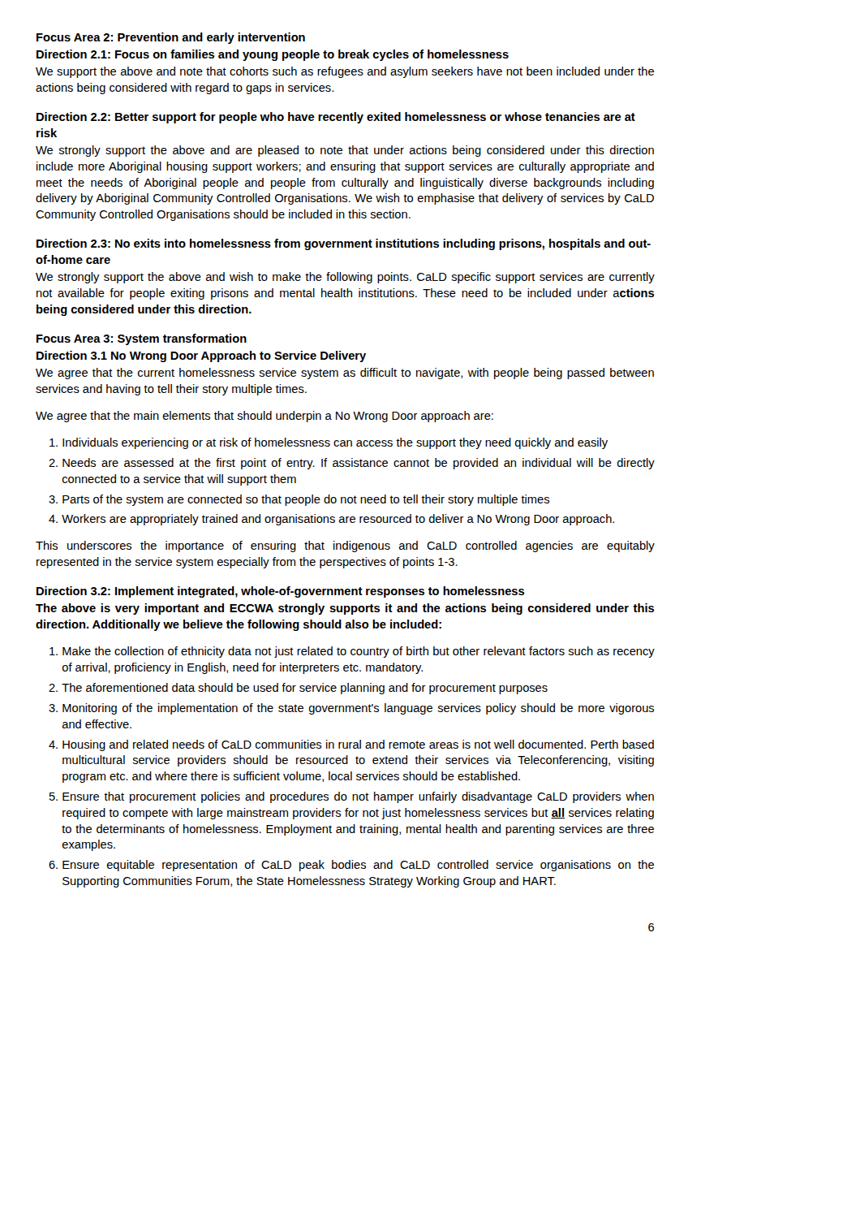Focus Area 2: Prevention and early intervention
Direction 2.1: Focus on families and young people to break cycles of homelessness
We support the above and note that cohorts such as refugees and asylum seekers have not been included under the actions being considered with regard to gaps in services.
Direction 2.2: Better support for people who have recently exited homelessness or whose tenancies are at risk
We strongly support the above and are pleased to note that under actions being considered under this direction include more Aboriginal housing support workers; and ensuring that support services are culturally appropriate and meet the needs of Aboriginal people and people from culturally and linguistically diverse backgrounds including delivery by Aboriginal Community Controlled Organisations. We wish to emphasise that delivery of services by CaLD Community Controlled Organisations should be included in this section.
Direction 2.3: No exits into homelessness from government institutions including prisons, hospitals and out-of-home care
We strongly support the above and wish to make the following points. CaLD specific support services are currently not available for people exiting prisons and mental health institutions. These need to be included under actions being considered under this direction.
Focus Area 3: System transformation
Direction 3.1 No Wrong Door Approach to Service Delivery
We agree that the current homelessness service system as difficult to navigate, with people being passed between services and having to tell their story multiple times.
We agree that the main elements that should underpin a No Wrong Door approach are:
Individuals experiencing or at risk of homelessness can access the support they need quickly and easily
Needs are assessed at the first point of entry. If assistance cannot be provided an individual will be directly connected to a service that will support them
Parts of the system are connected so that people do not need to tell their story multiple times
Workers are appropriately trained and organisations are resourced to deliver a No Wrong Door approach.
This underscores the importance of ensuring that indigenous and CaLD controlled agencies are equitably represented in the service system especially from the perspectives of points 1-3.
Direction 3.2: Implement integrated, whole-of-government responses to homelessness
The above is very important and ECCWA strongly supports it and the actions being considered under this direction. Additionally we believe the following should also be included:
Make the collection of ethnicity data not just related to country of birth but other relevant factors such as recency of arrival, proficiency in English, need for interpreters etc. mandatory.
The aforementioned data should be used for service planning and for procurement purposes
Monitoring of the implementation of the state government's language services policy should be more vigorous and effective.
Housing and related needs of CaLD communities in rural and remote areas is not well documented. Perth based multicultural service providers should be resourced to extend their services via Teleconferencing, visiting program etc. and where there is sufficient volume, local services should be established.
Ensure that procurement policies and procedures do not hamper unfairly disadvantage CaLD providers when required to compete with large mainstream providers for not just homelessness services but all services relating to the determinants of homelessness. Employment and training, mental health and parenting services are three examples.
Ensure equitable representation of CaLD peak bodies and CaLD controlled service organisations on the Supporting Communities Forum, the State Homelessness Strategy Working Group and HART.
6